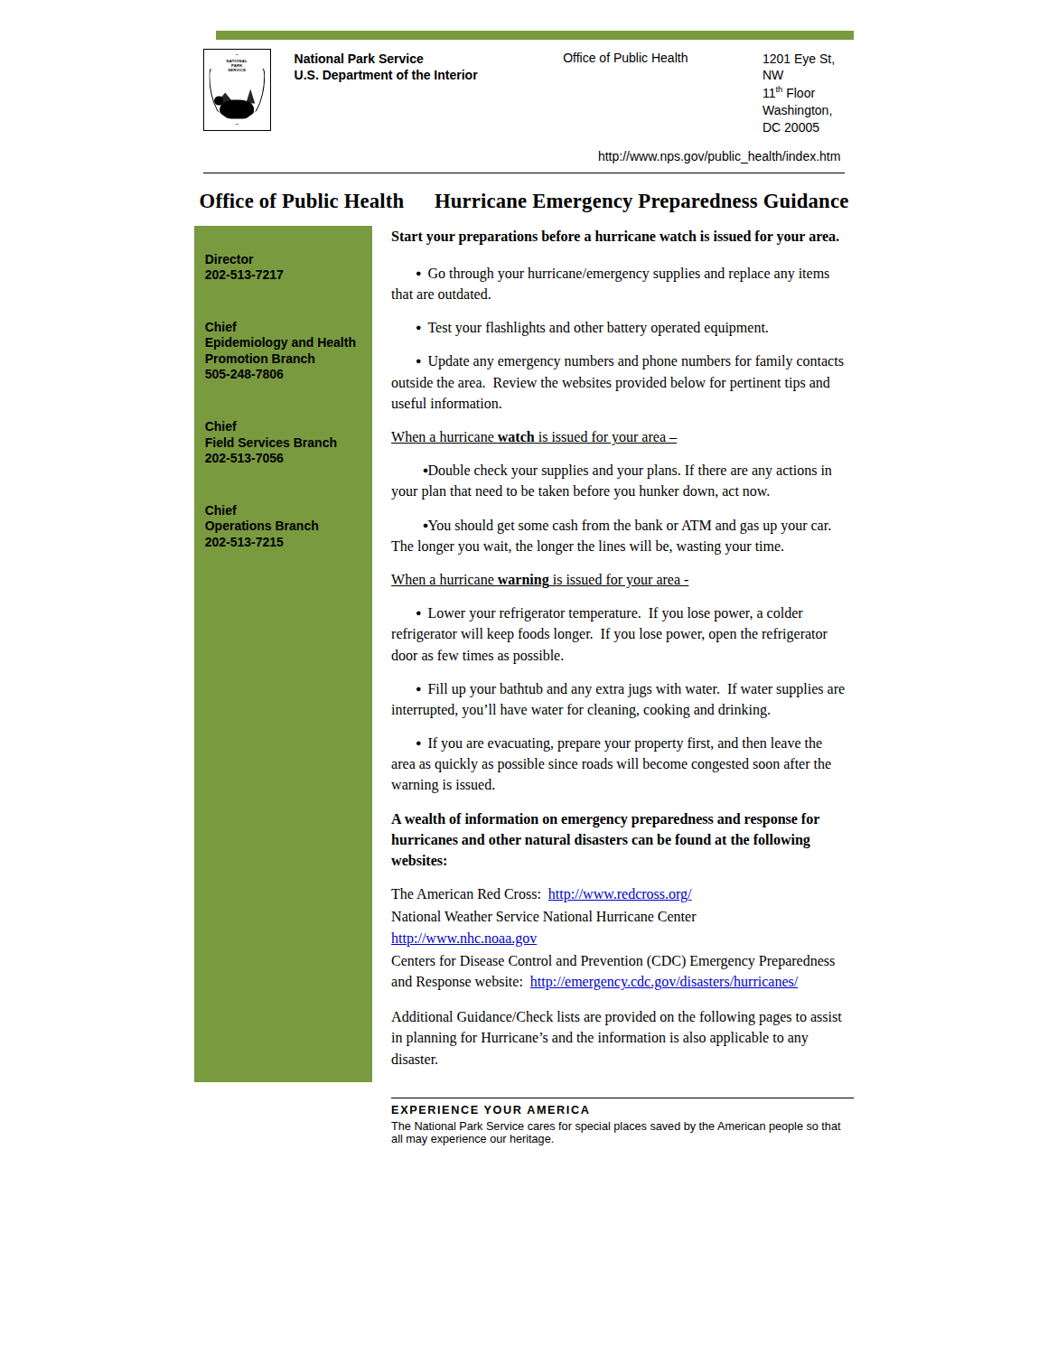NATIONAL
PARK
SERVICE
National Park Service
U.S. Department of the Interior
Office of Public Health
1201 Eye St, NW
11th Floor
Washington, DC 20005
http://www.nps.gov/public_health/index.htm
Office of Public Health Hurricane Emergency Preparedness Guidance
Director
202-513-7217
Chief
Epidemiology and Health Promotion Branch
505-248-7806
Chief
Field Services Branch
202-513-7056
Chief
Operations Branch
202-513-7215
Start your preparations before a hurricane watch is issued for your area.
Go through your hurricane/emergency supplies and replace any items that are outdated.
Test your flashlights and other battery operated equipment.
Update any emergency numbers and phone numbers for family contacts outside the area. Review the websites provided below for pertinent tips and useful information.
When a hurricane watch is issued for your area –
Double check your supplies and your plans. If there are any actions in your plan that need to be taken before you hunker down, act now.
You should get some cash from the bank or ATM and gas up your car. The longer you wait, the longer the lines will be, wasting your time.
When a hurricane warning is issued for your area -
Lower your refrigerator temperature. If you lose power, a colder refrigerator will keep foods longer. If you lose power, open the refrigerator door as few times as possible.
Fill up your bathtub and any extra jugs with water. If water supplies are interrupted, you’ll have water for cleaning, cooking and drinking.
If you are evacuating, prepare your property first, and then leave the area as quickly as possible since roads will become congested soon after the warning is issued.
A wealth of information on emergency preparedness and response for hurricanes and other natural disasters can be found at the following websites:
The American Red Cross: http://www.redcross.org/
National Weather Service National Hurricane Center http://www.nhc.noaa.gov
Centers for Disease Control and Prevention (CDC) Emergency Preparedness and Response website: http://emergency.cdc.gov/disasters/hurricanes/
Additional Guidance/Check lists are provided on the following pages to assist in planning for Hurricane’s and the information is also applicable to any disaster.
EXPERIENCE YOUR AMERICA
The National Park Service cares for special places saved by the American people so that all may experience our heritage.